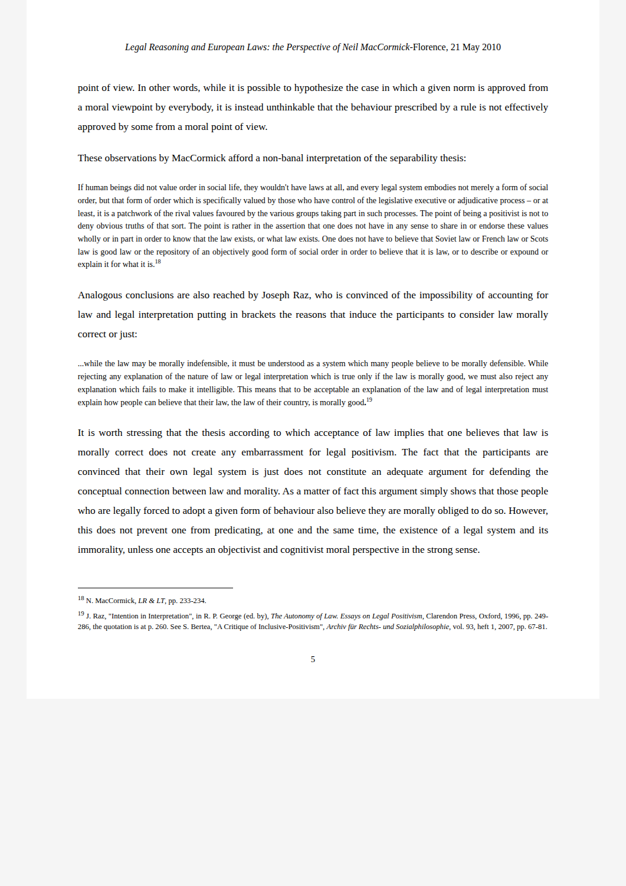Legal Reasoning and European Laws: the Perspective of Neil MacCormick-Florence, 21 May 2010
point of view. In other words, while it is possible to hypothesize the case in which a given norm is approved from a moral viewpoint by everybody, it is instead unthinkable that the behaviour prescribed by a rule is not effectively approved by some from a moral point of view.
These observations by MacCormick afford a non-banal interpretation of the separability thesis:
If human beings did not value order in social life, they wouldn't have laws at all, and every legal system embodies not merely a form of social order, but that form of order which is specifically valued by those who have control of the legislative executive or adjudicative process – or at least, it is a patchwork of the rival values favoured by the various groups taking part in such processes. The point of being a positivist is not to deny obvious truths of that sort. The point is rather in the assertion that one does not have in any sense to share in or endorse these values wholly or in part in order to know that the law exists, or what law exists. One does not have to believe that Soviet law or French law or Scots law is good law or the repository of an objectively good form of social order in order to believe that it is law, or to describe or expound or explain it for what it is.18
Analogous conclusions are also reached by Joseph Raz, who is convinced of the impossibility of accounting for law and legal interpretation putting in brackets the reasons that induce the participants to consider law morally correct or just:
...while the law may be morally indefensible, it must be understood as a system which many people believe to be morally defensible. While rejecting any explanation of the nature of law or legal interpretation which is true only if the law is morally good, we must also reject any explanation which fails to make it intelligible. This means that to be acceptable an explanation of the law and of legal interpretation must explain how people can believe that their law, the law of their country, is morally good.19
It is worth stressing that the thesis according to which acceptance of law implies that one believes that law is morally correct does not create any embarrassment for legal positivism. The fact that the participants are convinced that their own legal system is just does not constitute an adequate argument for defending the conceptual connection between law and morality. As a matter of fact this argument simply shows that those people who are legally forced to adopt a given form of behaviour also believe they are morally obliged to do so. However, this does not prevent one from predicating, at one and the same time, the existence of a legal system and its immorality, unless one accepts an objectivist and cognitivist moral perspective in the strong sense.
18 N. MacCormick, LR & LT, pp. 233-234.
19 J. Raz, "Intention in Interpretation", in R. P. George (ed. by), The Autonomy of Law. Essays on Legal Positivism, Clarendon Press, Oxford, 1996, pp. 249-286, the quotation is at p. 260. See S. Bertea, "A Critique of Inclusive-Positivism", Archiv für Rechts- und Sozialphilosophie, vol. 93, heft 1, 2007, pp. 67-81.
5